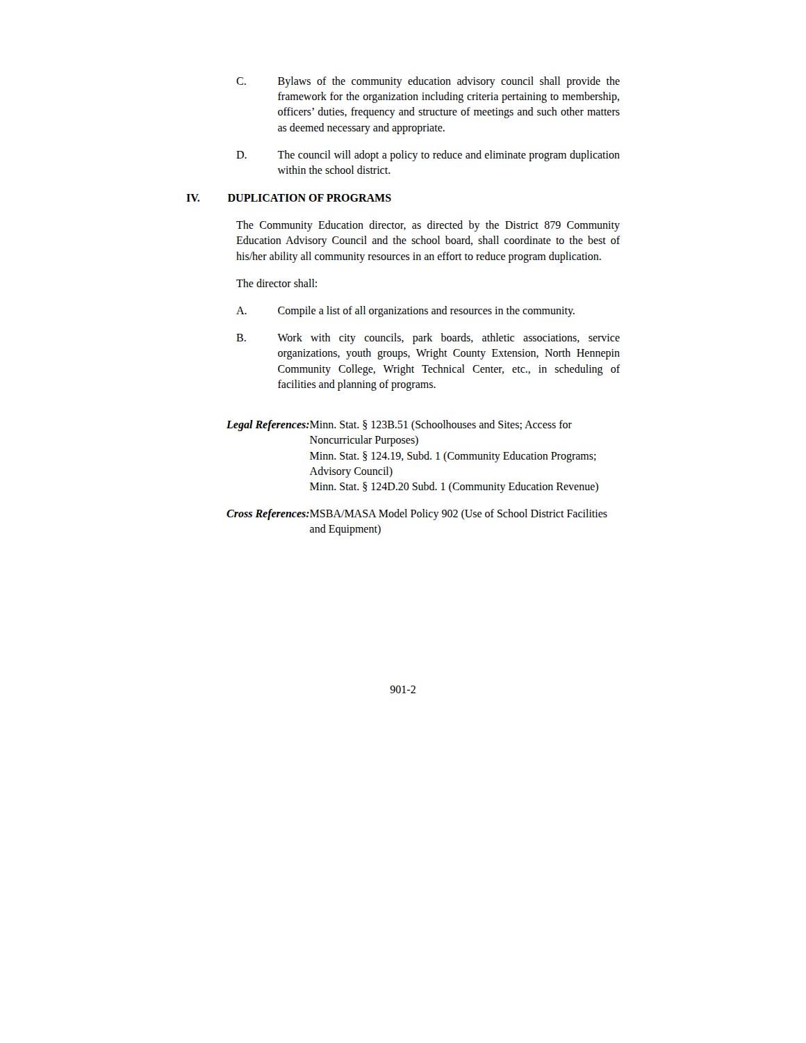C.
Bylaws of the community education advisory council shall provide the framework for the organization including criteria pertaining to membership, officers’ duties, frequency and structure of meetings and such other matters as deemed necessary and appropriate.
D.
The council will adopt a policy to reduce and eliminate program duplication within the school district.
IV.
DUPLICATION OF PROGRAMS
The Community Education director, as directed by the District 879 Community Education Advisory Council and the school board, shall coordinate to the best of his/her ability all community resources in an effort to reduce program duplication.
The director shall:
A.
Compile a list of all organizations and resources in the community.
B.
Work with city councils, park boards, athletic associations, service organizations, youth groups, Wright County Extension, North Hennepin Community College, Wright Technical Center, etc., in scheduling of facilities and planning of programs.
| Legal References: | Minn. Stat. § 123B.51 (Schoolhouses and Sites; Access for Noncurricular Purposes) Minn. Stat. § 124.19, Subd. 1 (Community Education Programs; Advisory Council) Minn. Stat. § 124D.20 Subd. 1 (Community Education Revenue) |
| Cross References: | MSBA/MASA Model Policy 902 (Use of School District Facilities and Equipment) |
901-2